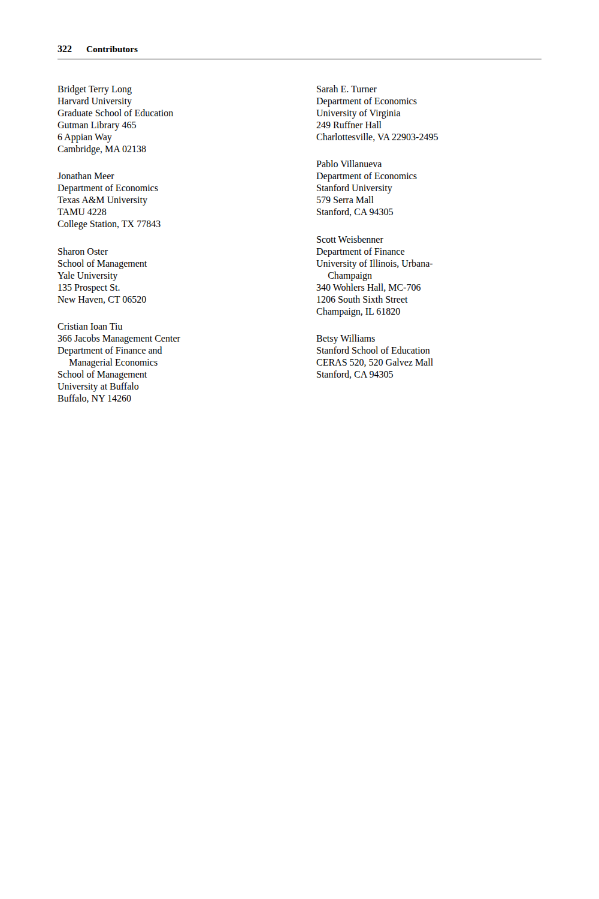322 Contributors
Bridget Terry Long Harvard University Graduate School of Education Gutman Library 465 6 Appian Way Cambridge, MA 02138
Jonathan Meer Department of Economics Texas A&M University TAMU 4228 College Station, TX 77843
Sharon Oster School of Management Yale University 135 Prospect St. New Haven, CT 06520
Cristian Ioan Tiu 366 Jacobs Management Center Department of Finance and Managerial Economics School of Management University at Buffalo Buffalo, NY 14260
Sarah E. Turner Department of Economics University of Virginia 249 Ruffner Hall Charlottesville, VA 22903-2495
Pablo Villanueva Department of Economics Stanford University 579 Serra Mall Stanford, CA 94305
Scott Weisbenner Department of Finance University of Illinois, Urbana- Champaign 340 Wohlers Hall, MC-706 1206 South Sixth Street Champaign, IL 61820
Betsy Williams Stanford School of Education CERAS 520, 520 Galvez Mall Stanford, CA 94305